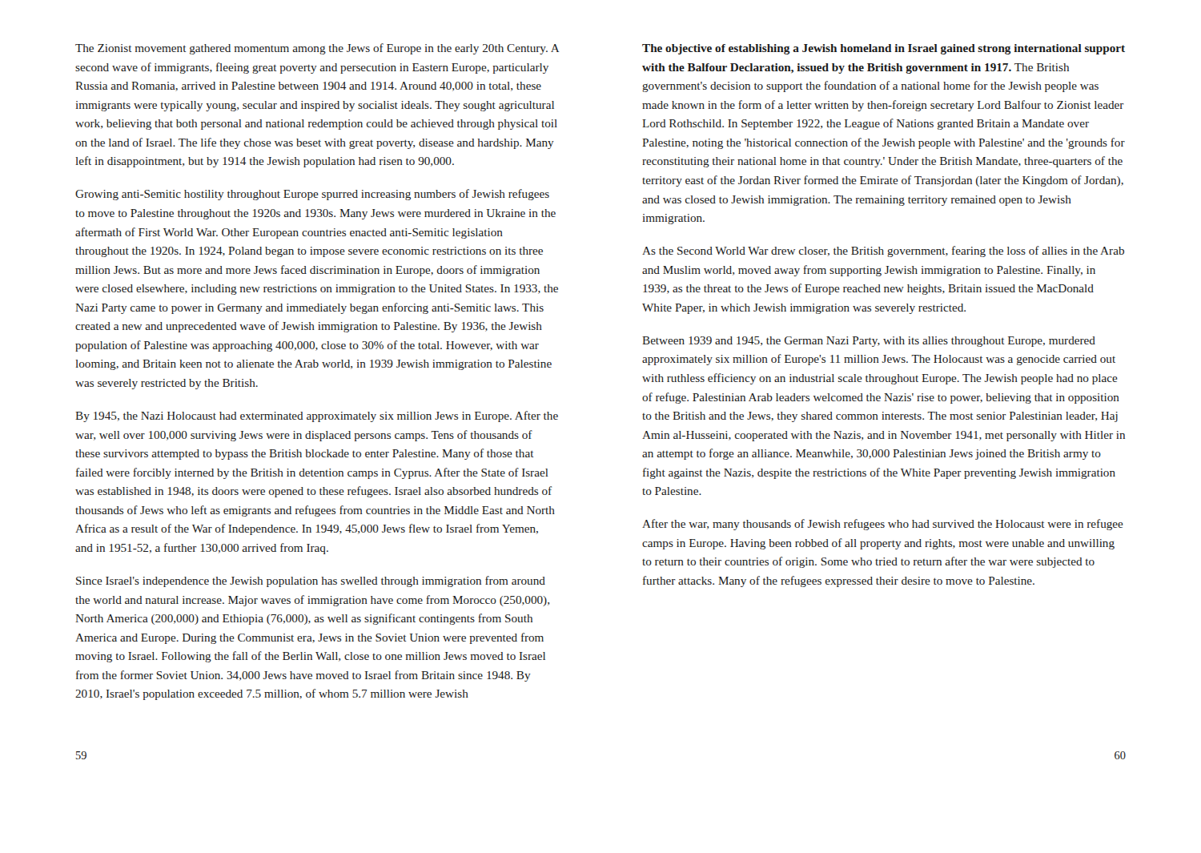The Zionist movement gathered momentum among the Jews of Europe in the early 20th Century. A second wave of immigrants, fleeing great poverty and persecution in Eastern Europe, particularly Russia and Romania, arrived in Palestine between 1904 and 1914. Around 40,000 in total, these immigrants were typically young, secular and inspired by socialist ideals. They sought agricultural work, believing that both personal and national redemption could be achieved through physical toil on the land of Israel. The life they chose was beset with great poverty, disease and hardship. Many left in disappointment, but by 1914 the Jewish population had risen to 90,000.
Growing anti-Semitic hostility throughout Europe spurred increasing numbers of Jewish refugees to move to Palestine throughout the 1920s and 1930s. Many Jews were murdered in Ukraine in the aftermath of First World War. Other European countries enacted anti-Semitic legislation throughout the 1920s. In 1924, Poland began to impose severe economic restrictions on its three million Jews. But as more and more Jews faced discrimination in Europe, doors of immigration were closed elsewhere, including new restrictions on immigration to the United States. In 1933, the Nazi Party came to power in Germany and immediately began enforcing anti-Semitic laws. This created a new and unprecedented wave of Jewish immigration to Palestine. By 1936, the Jewish population of Palestine was approaching 400,000, close to 30% of the total. However, with war looming, and Britain keen not to alienate the Arab world, in 1939 Jewish immigration to Palestine was severely restricted by the British.
By 1945, the Nazi Holocaust had exterminated approximately six million Jews in Europe. After the war, well over 100,000 surviving Jews were in displaced persons camps. Tens of thousands of these survivors attempted to bypass the British blockade to enter Palestine. Many of those that failed were forcibly interned by the British in detention camps in Cyprus. After the State of Israel was established in 1948, its doors were opened to these refugees. Israel also absorbed hundreds of thousands of Jews who left as emigrants and refugees from countries in the Middle East and North Africa as a result of the War of Independence. In 1949, 45,000 Jews flew to Israel from Yemen, and in 1951-52, a further 130,000 arrived from Iraq.
Since Israel's independence the Jewish population has swelled through immigration from around the world and natural increase. Major waves of immigration have come from Morocco (250,000), North America (200,000) and Ethiopia (76,000), as well as significant contingents from South America and Europe. During the Communist era, Jews in the Soviet Union were prevented from moving to Israel. Following the fall of the Berlin Wall, close to one million Jews moved to Israel from the former Soviet Union. 34,000 Jews have moved to Israel from Britain since 1948. By 2010, Israel's population exceeded 7.5 million, of whom 5.7 million were Jewish
59
The objective of establishing a Jewish homeland in Israel gained strong international support with the Balfour Declaration, issued by the British government in 1917. The British government's decision to support the foundation of a national home for the Jewish people was made known in the form of a letter written by then-foreign secretary Lord Balfour to Zionist leader Lord Rothschild. In September 1922, the League of Nations granted Britain a Mandate over Palestine, noting the 'historical connection of the Jewish people with Palestine' and the 'grounds for reconstituting their national home in that country.' Under the British Mandate, three-quarters of the territory east of the Jordan River formed the Emirate of Transjordan (later the Kingdom of Jordan), and was closed to Jewish immigration. The remaining territory remained open to Jewish immigration.
As the Second World War drew closer, the British government, fearing the loss of allies in the Arab and Muslim world, moved away from supporting Jewish immigration to Palestine. Finally, in 1939, as the threat to the Jews of Europe reached new heights, Britain issued the MacDonald White Paper, in which Jewish immigration was severely restricted.
Between 1939 and 1945, the German Nazi Party, with its allies throughout Europe, murdered approximately six million of Europe's 11 million Jews. The Holocaust was a genocide carried out with ruthless efficiency on an industrial scale throughout Europe. The Jewish people had no place of refuge. Palestinian Arab leaders welcomed the Nazis' rise to power, believing that in opposition to the British and the Jews, they shared common interests. The most senior Palestinian leader, Haj Amin al-Husseini, cooperated with the Nazis, and in November 1941, met personally with Hitler in an attempt to forge an alliance. Meanwhile, 30,000 Palestinian Jews joined the British army to fight against the Nazis, despite the restrictions of the White Paper preventing Jewish immigration to Palestine.
After the war, many thousands of Jewish refugees who had survived the Holocaust were in refugee camps in Europe. Having been robbed of all property and rights, most were unable and unwilling to return to their countries of origin. Some who tried to return after the war were subjected to further attacks. Many of the refugees expressed their desire to move to Palestine.
60